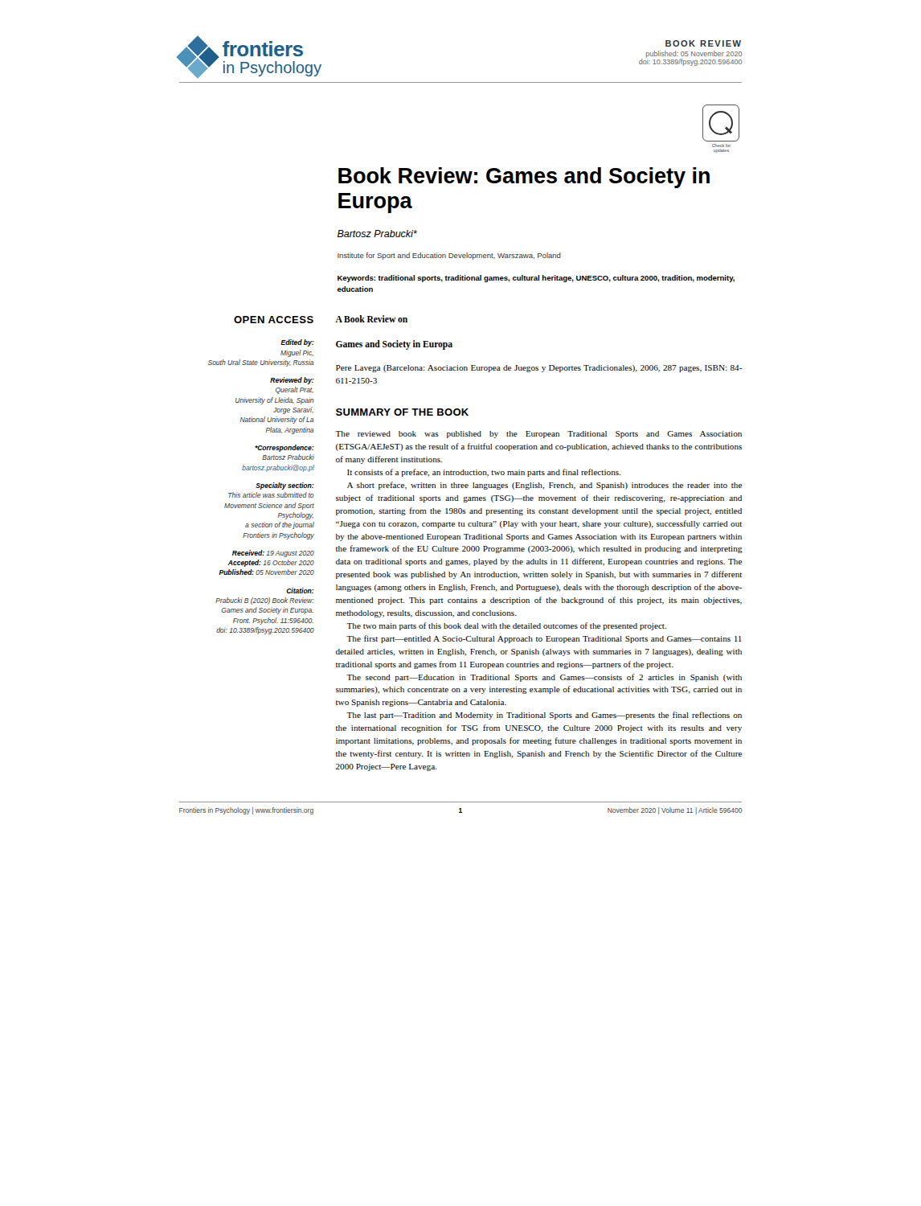frontiers
in Psychology
BOOK REVIEW
published: 05 November 2020
doi: 10.3389/fpsyg.2020.596400
Check for
updates
Book Review: Games and Society in
Europa
Bartosz Prabucki*
Institute for Sport and Education Development, Warszawa, Poland
Keywords: traditional sports, traditional games, cultural heritage, UNESCO, cultura 2000, tradition, modernity, education
OPEN ACCESS
Edited by:
Miguel Pic,
South Ural State University, Russia
Reviewed by:
Queralt Prat,
University of Lleida, Spain
Jorge Saraví,
National University of La
Plata, Argentina
*Correspondence:
Bartosz Prabucki
bartosz.prabucki@op.pl
Specialty section:
This article was submitted to
Movement Science and Sport
Psychology,
a section of the journal
Frontiers in Psychology
Received: 19 August 2020
Accepted: 16 October 2020
Published: 05 November 2020
Citation: Prabucki B (2020) Book Review:
Games and Society in Europa.
Front. Psychol. 11:596400.
doi: 10.3389/fpsyg.2020.596400
A Book Review on
Games and Society in Europa
Pere Lavega (Barcelona: Asociacion Europea de Juegos y Deportes Tradicionales), 2006, 287 pages, ISBN: 84-611-2150-3
SUMMARY OF THE BOOK
The reviewed book was published by the European Traditional Sports and Games Association (ETSGA/AEJeST) as the result of a fruitful cooperation and co-publication, achieved thanks to the contributions of many different institutions.
It consists of a preface, an introduction, two main parts and final reflections.
A short preface, written in three languages (English, French, and Spanish) introduces the reader into the subject of traditional sports and games (TSG)—the movement of their rediscovering, re-appreciation and promotion, starting from the 1980s and presenting its constant development until the special project, entitled “Juega con tu corazon, comparte tu cultura” (Play with your heart, share your culture), successfully carried out by the above-mentioned European Traditional Sports and Games Association with its European partners within the framework of the EU Culture 2000 Programme (2003-2006), which resulted in producing and interpreting data on traditional sports and games, played by the adults in 11 different, European countries and regions. The presented book was published by An introduction, written solely in Spanish, but with summaries in 7 different languages (among others in English, French, and Portuguese), deals with the thorough description of the above-mentioned project. This part contains a description of the background of this project, its main objectives, methodology, results, discussion, and conclusions.
The two main parts of this book deal with the detailed outcomes of the presented project.
The first part—entitled A Socio-Cultural Approach to European Traditional Sports and Games—contains 11 detailed articles, written in English, French, or Spanish (always with summaries in 7 languages), dealing with traditional sports and games from 11 European countries and regions—partners of the project.
The second part—Education in Traditional Sports and Games—consists of 2 articles in Spanish (with summaries), which concentrate on a very interesting example of educational activities with TSG, carried out in two Spanish regions—Cantabria and Catalonia.
The last part—Tradition and Modernity in Traditional Sports and Games—presents the final reflections on the international recognition for TSG from UNESCO, the Culture 2000 Project with its results and very important limitations, problems, and proposals for meeting future challenges in traditional sports movement in the twenty-first century. It is written in English, Spanish and French by the Scientific Director of the Culture 2000 Project—Pere Lavega.
Frontiers in Psychology | www.frontiersin.org
1
November 2020 | Volume 11 | Article 596400